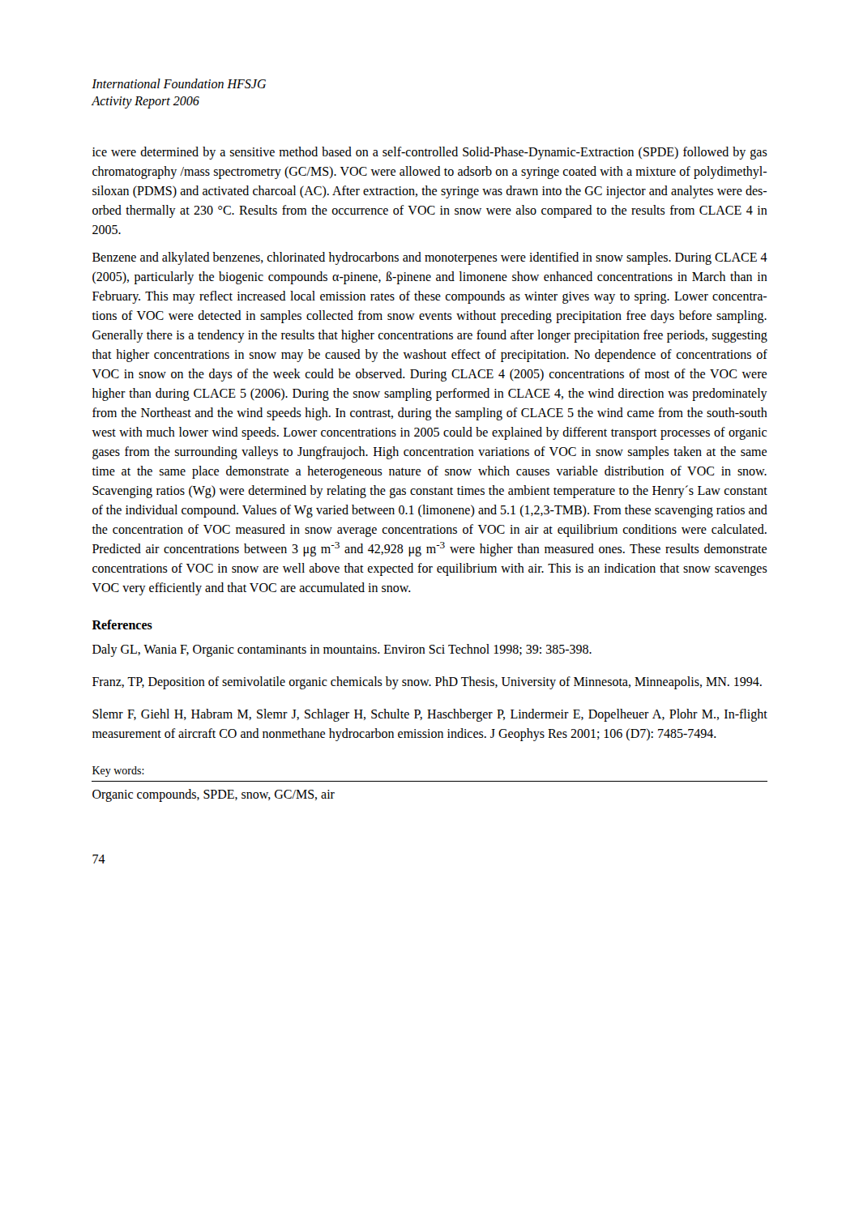International Foundation HFSJG
Activity Report 2006
ice were determined by a sensitive method based on a self-controlled Solid-Phase-Dynamic-Extraction (SPDE) followed by gas chromatography /mass spectrometry (GC/MS). VOC were allowed to adsorb on a syringe coated with a mixture of polydimethylsiloxan (PDMS) and activated charcoal (AC). After extraction, the syringe was drawn into the GC injector and analytes were desorbed thermally at 230 °C. Results from the occurrence of VOC in snow were also compared to the results from CLACE 4 in 2005.
Benzene and alkylated benzenes, chlorinated hydrocarbons and monoterpenes were identified in snow samples. During CLACE 4 (2005), particularly the biogenic compounds α-pinene, ß-pinene and limonene show enhanced concentrations in March than in February. This may reflect increased local emission rates of these compounds as winter gives way to spring. Lower concentrations of VOC were detected in samples collected from snow events without preceding precipitation free days before sampling. Generally there is a tendency in the results that higher concentrations are found after longer precipitation free periods, suggesting that higher concentrations in snow may be caused by the washout effect of precipitation. No dependence of concentrations of VOC in snow on the days of the week could be observed. During CLACE 4 (2005) concentrations of most of the VOC were higher than during CLACE 5 (2006). During the snow sampling performed in CLACE 4, the wind direction was predominately from the Northeast and the wind speeds high. In contrast, during the sampling of CLACE 5 the wind came from the south-south west with much lower wind speeds. Lower concentrations in 2005 could be explained by different transport processes of organic gases from the surrounding valleys to Jungfraujoch. High concentration variations of VOC in snow samples taken at the same time at the same place demonstrate a heterogeneous nature of snow which causes variable distribution of VOC in snow. Scavenging ratios (Wg) were determined by relating the gas constant times the ambient temperature to the Henry´s Law constant of the individual compound. Values of Wg varied between 0.1 (limonene) and 5.1 (1,2,3-TMB). From these scavenging ratios and the concentration of VOC measured in snow average concentrations of VOC in air at equilibrium conditions were calculated. Predicted air concentrations between 3 μg m-3 and 42,928 μg m-3 were higher than measured ones. These results demonstrate concentrations of VOC in snow are well above that expected for equilibrium with air. This is an indication that snow scavenges VOC very efficiently and that VOC are accumulated in snow.
References
Daly GL, Wania F, Organic contaminants in mountains. Environ Sci Technol 1998; 39: 385-398.
Franz, TP, Deposition of semivolatile organic chemicals by snow. PhD Thesis, University of Minnesota, Minneapolis, MN. 1994.
Slemr F, Giehl H, Habram M, Slemr J, Schlager H, Schulte P, Haschberger P, Lindermeir E, Dopelheuer A, Plohr M., In-flight measurement of aircraft CO and nonmethane hydrocarbon emission indices. J Geophys Res 2001; 106 (D7): 7485-7494.
Key words: Organic compounds, SPDE, snow, GC/MS, air
74